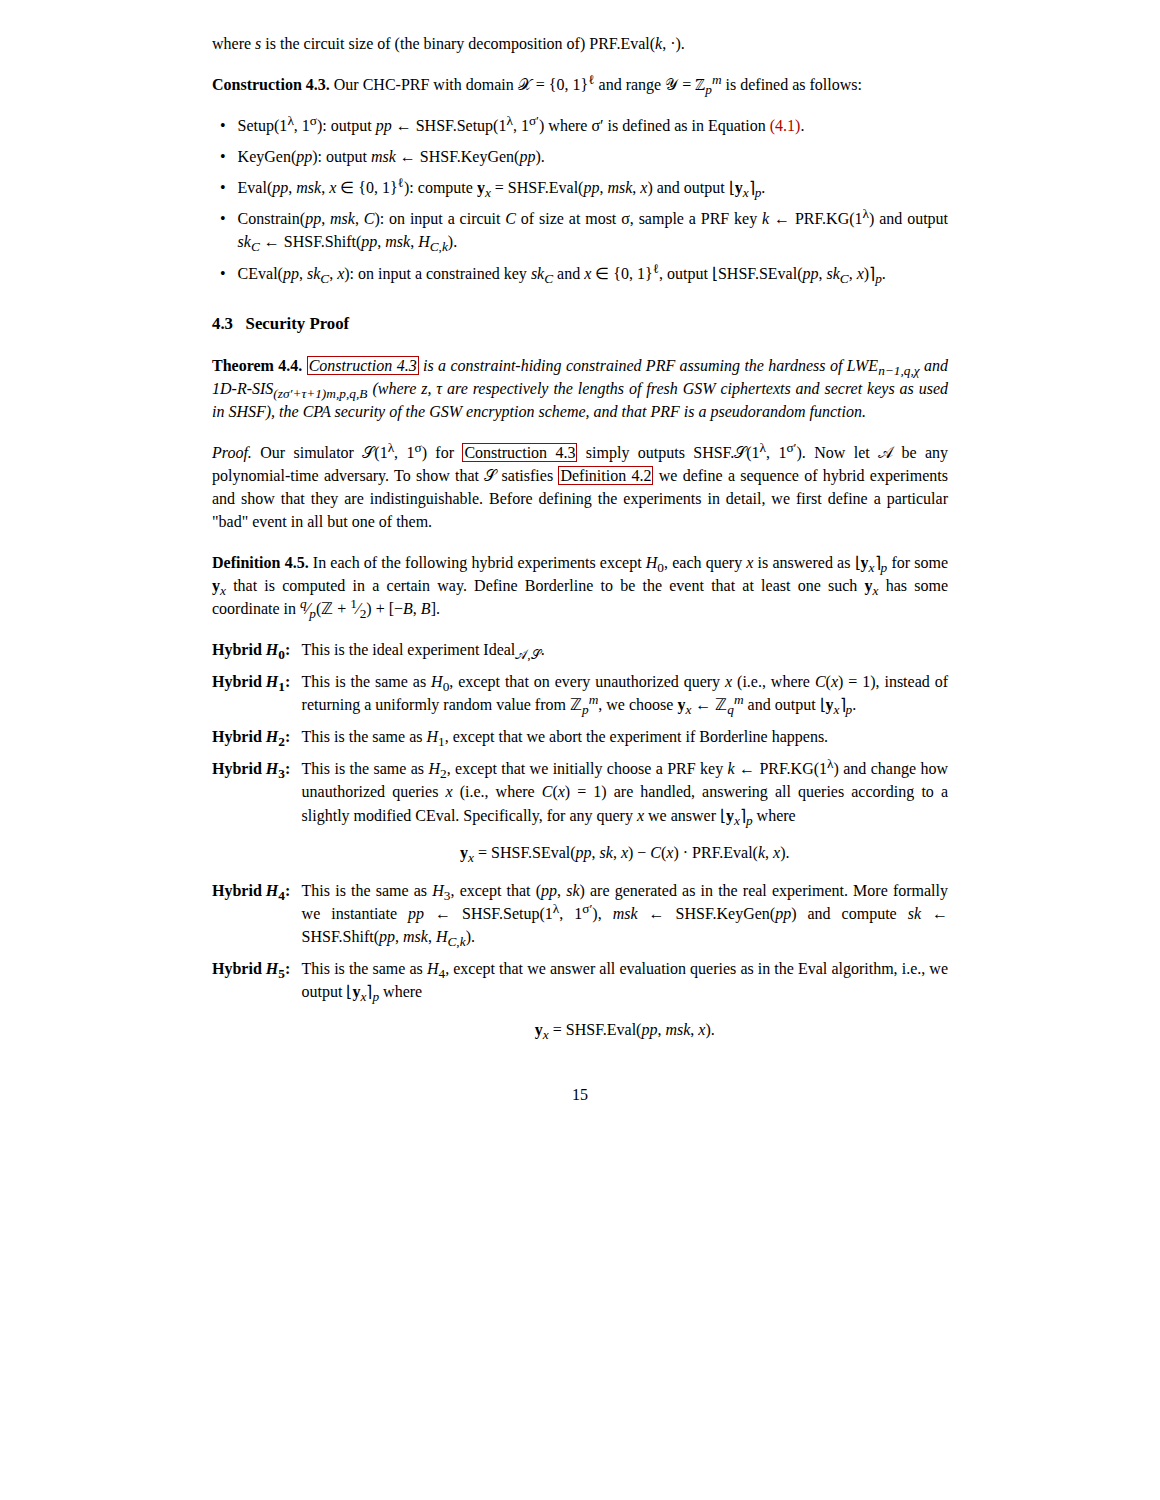where s is the circuit size of (the binary decomposition of) PRF.Eval(k, ·).
Construction 4.3. Our CHC-PRF with domain 𝒳 = {0, 1}ℓ and range 𝒴 = ℤpm is defined as follows:
Setup(1λ, 1σ): output pp ← SHSF.Setup(1λ, 1σ′) where σ′ is defined as in Equation (4.1).
KeyGen(pp): output msk ← SHSF.KeyGen(pp).
Eval(pp, msk, x ∈ {0, 1}ℓ): compute yx = SHSF.Eval(pp, msk, x) and output ⌊yx⌉p.
Constrain(pp, msk, C): on input a circuit C of size at most σ, sample a PRF key k ← PRF.KG(1λ) and output skC ← SHSF.Shift(pp, msk, HC,k).
CEval(pp, skC, x): on input a constrained key skC and x ∈ {0, 1}ℓ, output ⌊SHSF.SEval(pp, skC, x)⌉p.
4.3 Security Proof
Theorem 4.4. Construction 4.3 is a constraint-hiding constrained PRF assuming the hardness of LWEn−1,q,χ and 1D-R-SIS(zσ′+τ+1)m,p,q,B (where z, τ are respectively the lengths of fresh GSW ciphertexts and secret keys as used in SHSF), the CPA security of the GSW encryption scheme, and that PRF is a pseudorandom function.
Proof. Our simulator 𝒮(1λ, 1σ) for Construction 4.3 simply outputs SHSF.𝒮(1λ, 1σ′). Now let 𝒜 be any polynomial-time adversary. To show that 𝒮 satisfies Definition 4.2 we define a sequence of hybrid experiments and show that they are indistinguishable. Before defining the experiments in detail, we first define a particular "bad" event in all but one of them.
Definition 4.5. In each of the following hybrid experiments except H0, each query x is answered as ⌊yx⌉p for some yx that is computed in a certain way. Define Borderline to be the event that at least one such yx has some coordinate in q⁄p(ℤ + 1⁄2) + [−B, B].
Hybrid H0:
This is the ideal experiment Ideal𝒜,𝒮.
Hybrid H1:
This is the same as H0, except that on every unauthorized query x (i.e., where C(x) = 1), instead of returning a uniformly random value from ℤpm, we choose yx ← ℤqm and output ⌊yx⌉p.
Hybrid H2:
This is the same as H1, except that we abort the experiment if Borderline happens.
Hybrid H3:
This is the same as H2, except that we initially choose a PRF key k ← PRF.KG(1λ) and change how unauthorized queries x (i.e., where C(x) = 1) are handled, answering all queries according to a slightly modified CEval. Specifically, for any query x we answer ⌊yx⌉p where
yx = SHSF.SEval(pp, sk, x) − C(x) · PRF.Eval(k, x).
Hybrid H4:
This is the same as H3, except that (pp, sk) are generated as in the real experiment. More formally we instantiate pp ← SHSF.Setup(1λ, 1σ′), msk ← SHSF.KeyGen(pp) and compute sk ← SHSF.Shift(pp, msk, HC,k).
Hybrid H5:
This is the same as H4, except that we answer all evaluation queries as in the Eval algorithm, i.e., we output ⌊yx⌉p where
yx = SHSF.Eval(pp, msk, x).
15